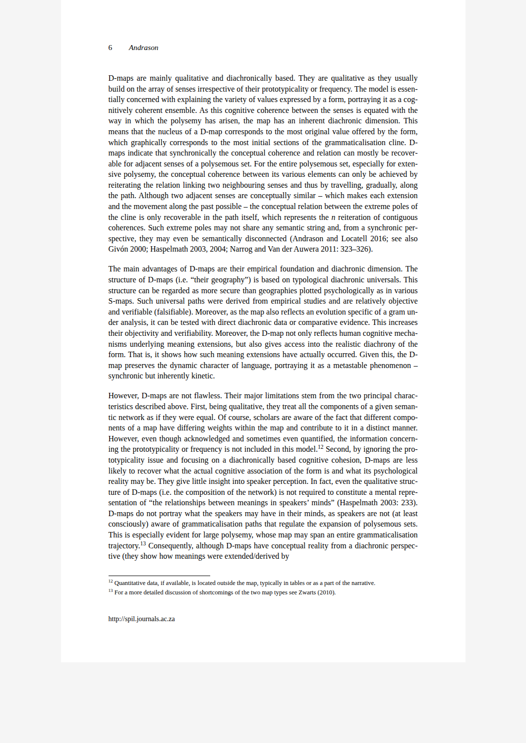6 Andrason
D-maps are mainly qualitative and diachronically based. They are qualitative as they usually build on the array of senses irrespective of their prototypicality or frequency. The model is essentially concerned with explaining the variety of values expressed by a form, portraying it as a cognitively coherent ensemble. As this cognitive coherence between the senses is equated with the way in which the polysemy has arisen, the map has an inherent diachronic dimension. This means that the nucleus of a D-map corresponds to the most original value offered by the form, which graphically corresponds to the most initial sections of the grammaticalisation cline. D-maps indicate that synchronically the conceptual coherence and relation can mostly be recoverable for adjacent senses of a polysemous set. For the entire polysemous set, especially for extensive polysemy, the conceptual coherence between its various elements can only be achieved by reiterating the relation linking two neighbouring senses and thus by travelling, gradually, along the path. Although two adjacent senses are conceptually similar – which makes each extension and the movement along the past possible – the conceptual relation between the extreme poles of the cline is only recoverable in the path itself, which represents the n reiteration of contiguous coherences. Such extreme poles may not share any semantic string and, from a synchronic perspective, they may even be semantically disconnected (Andrason and Locatell 2016; see also Givón 2000; Haspelmath 2003, 2004; Narrog and Van der Auwera 2011: 323–326).
The main advantages of D-maps are their empirical foundation and diachronic dimension. The structure of D-maps (i.e. “their geography”) is based on typological diachronic universals. This structure can be regarded as more secure than geographies plotted psychologically as in various S-maps. Such universal paths were derived from empirical studies and are relatively objective and verifiable (falsifiable). Moreover, as the map also reflects an evolution specific of a gram under analysis, it can be tested with direct diachronic data or comparative evidence. This increases their objectivity and verifiability. Moreover, the D-map not only reflects human cognitive mechanisms underlying meaning extensions, but also gives access into the realistic diachrony of the form. That is, it shows how such meaning extensions have actually occurred. Given this, the D-map preserves the dynamic character of language, portraying it as a metastable phenomenon – synchronic but inherently kinetic.
However, D-maps are not flawless. Their major limitations stem from the two principal characteristics described above. First, being qualitative, they treat all the components of a given semantic network as if they were equal. Of course, scholars are aware of the fact that different components of a map have differing weights within the map and contribute to it in a distinct manner. However, even though acknowledged and sometimes even quantified, the information concerning the prototypicality or frequency is not included in this model.12 Second, by ignoring the prototypicality issue and focusing on a diachronically based cognitive cohesion, D-maps are less likely to recover what the actual cognitive association of the form is and what its psychological reality may be. They give little insight into speaker perception. In fact, even the qualitative structure of D-maps (i.e. the composition of the network) is not required to constitute a mental representation of “the relationships between meanings in speakers’ minds” (Haspelmath 2003: 233). D-maps do not portray what the speakers may have in their minds, as speakers are not (at least consciously) aware of grammaticalisation paths that regulate the expansion of polysemous sets. This is especially evident for large polysemy, whose map may span an entire grammaticalisation trajectory.13 Consequently, although D-maps have conceptual reality from a diachronic perspective (they show how meanings were extended/derived by
12 Quantitative data, if available, is located outside the map, typically in tables or as a part of the narrative.
13 For a more detailed discussion of shortcomings of the two map types see Zwarts (2010).
http://spil.journals.ac.za